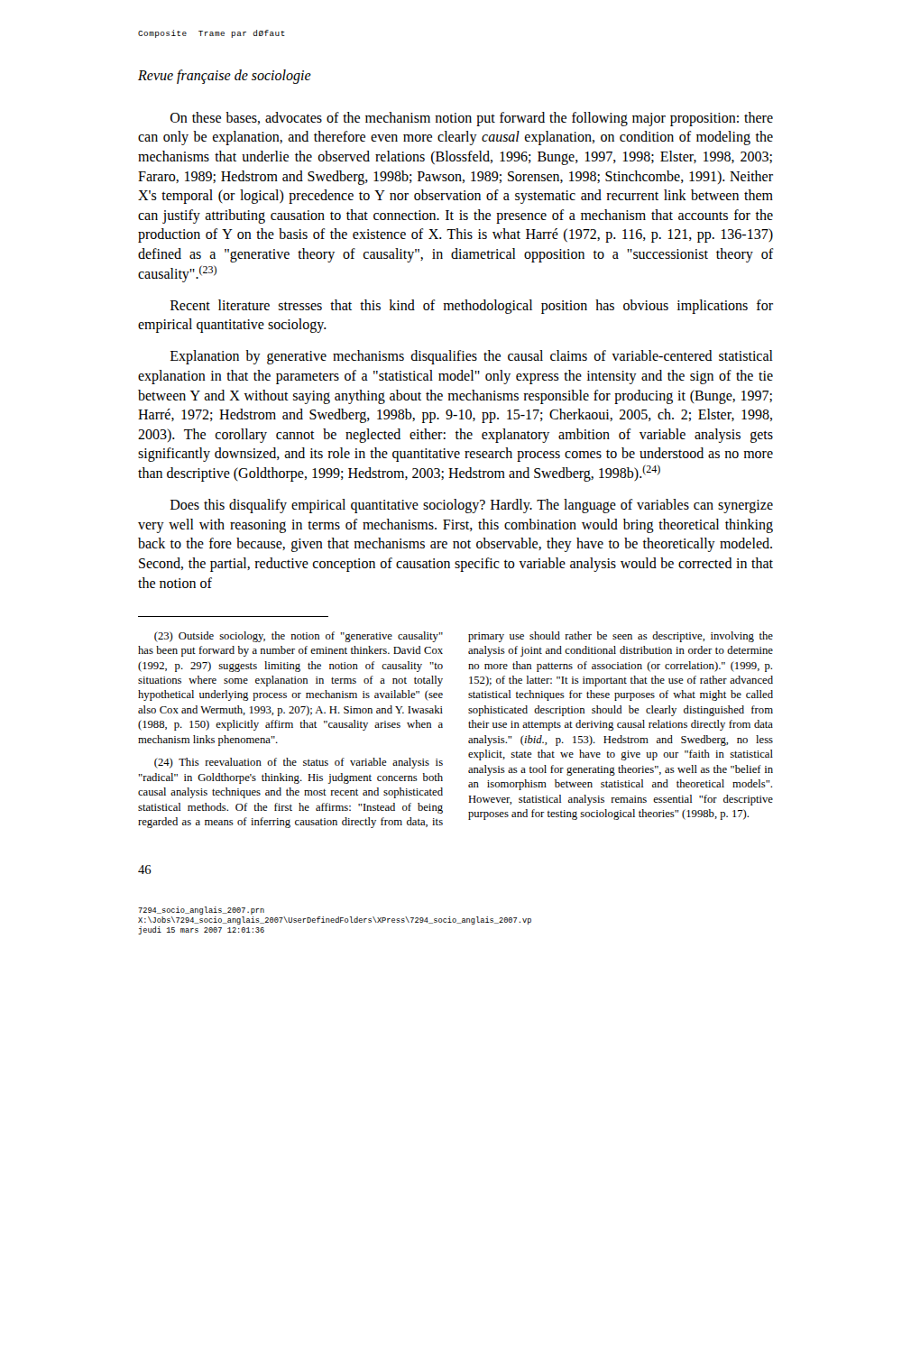Composite Trame par dØfaut
Revue française de sociologie
On these bases, advocates of the mechanism notion put forward the following major proposition: there can only be explanation, and therefore even more clearly causal explanation, on condition of modeling the mechanisms that underlie the observed relations (Blossfeld, 1996; Bunge, 1997, 1998; Elster, 1998, 2003; Fararo, 1989; Hedstrom and Swedberg, 1998b; Pawson, 1989; Sorensen, 1998; Stinchcombe, 1991). Neither X's temporal (or logical) precedence to Y nor observation of a systematic and recurrent link between them can justify attributing causation to that connection. It is the presence of a mechanism that accounts for the production of Y on the basis of the existence of X. This is what Harré (1972, p. 116, p. 121, pp. 136-137) defined as a "generative theory of causality", in diametrical opposition to a "successionist theory of causality".(23)
Recent literature stresses that this kind of methodological position has obvious implications for empirical quantitative sociology.
Explanation by generative mechanisms disqualifies the causal claims of variable-centered statistical explanation in that the parameters of a "statistical model" only express the intensity and the sign of the tie between Y and X without saying anything about the mechanisms responsible for producing it (Bunge, 1997; Harré, 1972; Hedstrom and Swedberg, 1998b, pp. 9-10, pp. 15-17; Cherkaoui, 2005, ch. 2; Elster, 1998, 2003). The corollary cannot be neglected either: the explanatory ambition of variable analysis gets significantly downsized, and its role in the quantitative research process comes to be understood as no more than descriptive (Goldthorpe, 1999; Hedstrom, 2003; Hedstrom and Swedberg, 1998b).(24)
Does this disqualify empirical quantitative sociology? Hardly. The language of variables can synergize very well with reasoning in terms of mechanisms. First, this combination would bring theoretical thinking back to the fore because, given that mechanisms are not observable, they have to be theoretically modeled. Second, the partial, reductive conception of causation specific to variable analysis would be corrected in that the notion of
(23) Outside sociology, the notion of "generative causality" has been put forward by a number of eminent thinkers. David Cox (1992, p. 297) suggests limiting the notion of causality "to situations where some explanation in terms of a not totally hypothetical underlying process or mechanism is available" (see also Cox and Wermuth, 1993, p. 207); A. H. Simon and Y. Iwasaki (1988, p. 150) explicitly affirm that "causality arises when a mechanism links phenomena".
(24) This reevaluation of the status of variable analysis is "radical" in Goldthorpe's thinking. His judgment concerns both causal analysis techniques and the most recent and sophisticated statistical methods. Of the first he affirms: "Instead of being regarded as a means of inferring causation directly from data, its primary use should rather be seen as descriptive, involving the analysis of joint and conditional distribution in order to determine no more than patterns of association (or correlation)." (1999, p. 152); of the latter: "It is important that the use of rather advanced statistical techniques for these purposes of what might be called sophisticated description should be clearly distinguished from their use in attempts at deriving causal relations directly from data analysis." (ibid., p. 153). Hedstrom and Swedberg, no less explicit, state that we have to give up our "faith in statistical analysis as a tool for generating theories", as well as the "belief in an isomorphism between statistical and theoretical models". However, statistical analysis remains essential "for descriptive purposes and for testing sociological theories" (1998b, p. 17).
46
7294_socio_anglais_2007.prn
X:\Jobs\7294_socio_anglais_2007\UserDefinedFolders\XPress\7294_socio_anglais_2007.vp
jeudi 15 mars 2007 12:01:36